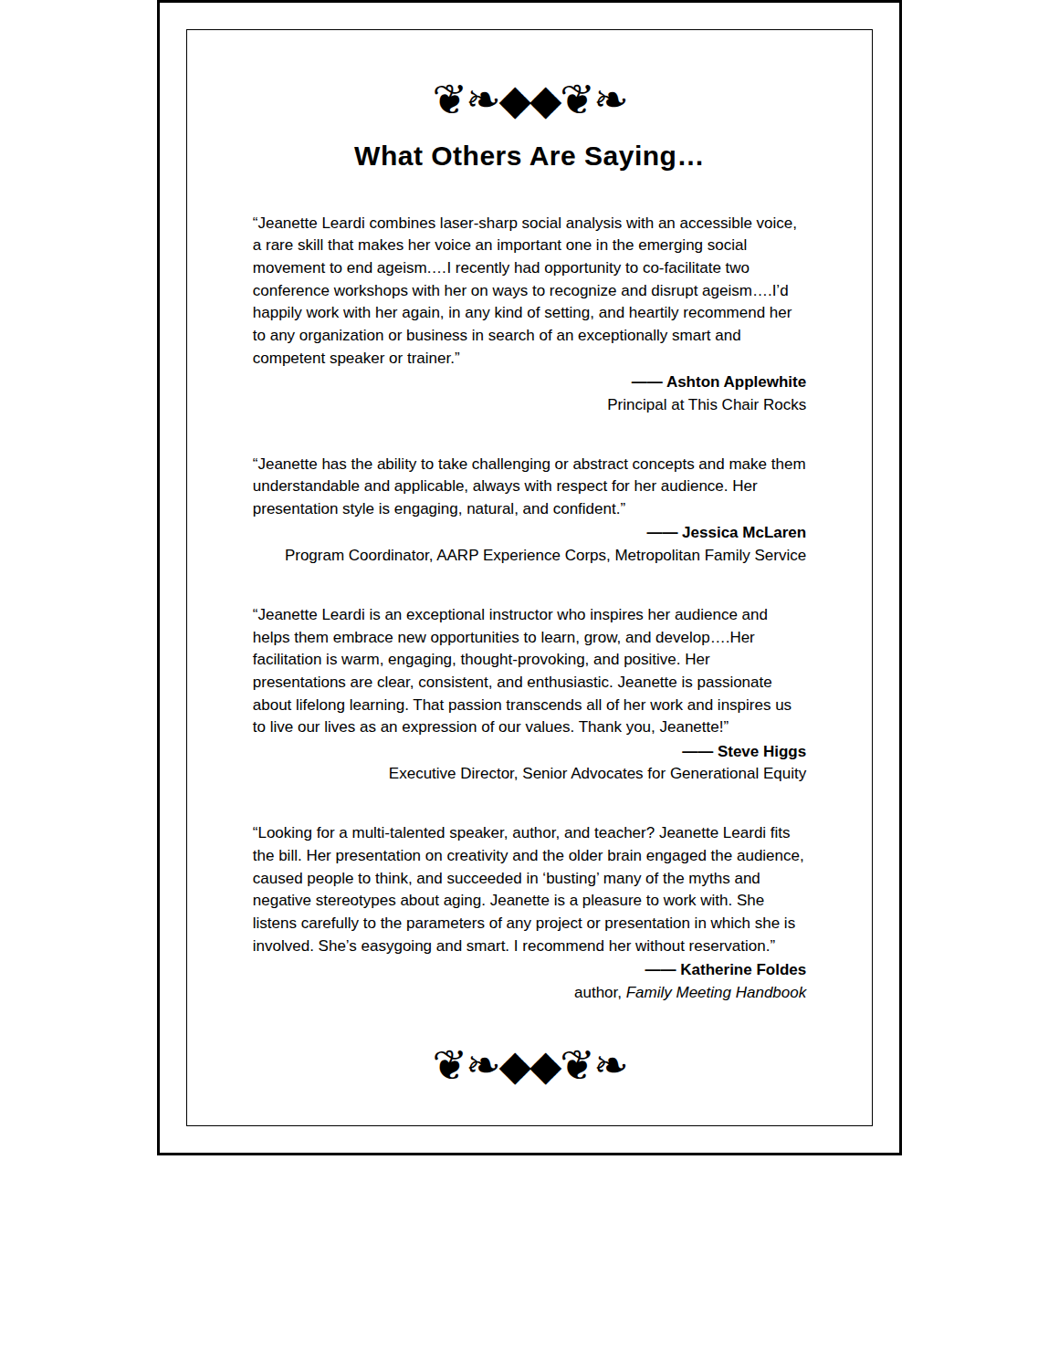❦❧◆◆❦❧
What Others Are Saying…
“Jeanette Leardi combines laser-sharp social analysis with an accessible voice, a rare skill that makes her voice an important one in the emerging social movement to end ageism.…I recently had opportunity to co-facilitate two conference workshops with her on ways to recognize and disrupt ageism….I’d happily work with her again, in any kind of setting, and heartily recommend her to any organization or business in search of an exceptionally smart and competent speaker or trainer.”
—— Ashton Applewhite
Principal at This Chair Rocks
“Jeanette has the ability to take challenging or abstract concepts and make them understandable and applicable, always with respect for her audience. Her presentation style is engaging, natural, and confident.”
—— Jessica McLaren
Program Coordinator, AARP Experience Corps, Metropolitan Family Service
“Jeanette Leardi is an exceptional instructor who inspires her audience and helps them embrace new opportunities to learn, grow, and develop….Her facilitation is warm, engaging, thought-provoking, and positive. Her presentations are clear, consistent, and enthusiastic. Jeanette is passionate about lifelong learning. That passion transcends all of her work and inspires us to live our lives as an expression of our values. Thank you, Jeanette!”
—— Steve Higgs
Executive Director, Senior Advocates for Generational Equity
“Looking for a multi-talented speaker, author, and teacher? Jeanette Leardi fits the bill. Her presentation on creativity and the older brain engaged the audience, caused people to think, and succeeded in ‘busting’ many of the myths and negative stereotypes about aging. Jeanette is a pleasure to work with. She listens carefully to the parameters of any project or presentation in which she is involved. She’s easygoing and smart. I recommend her without reservation.”
—— Katherine Foldes
author, Family Meeting Handbook
❦❧◆◆❦❧